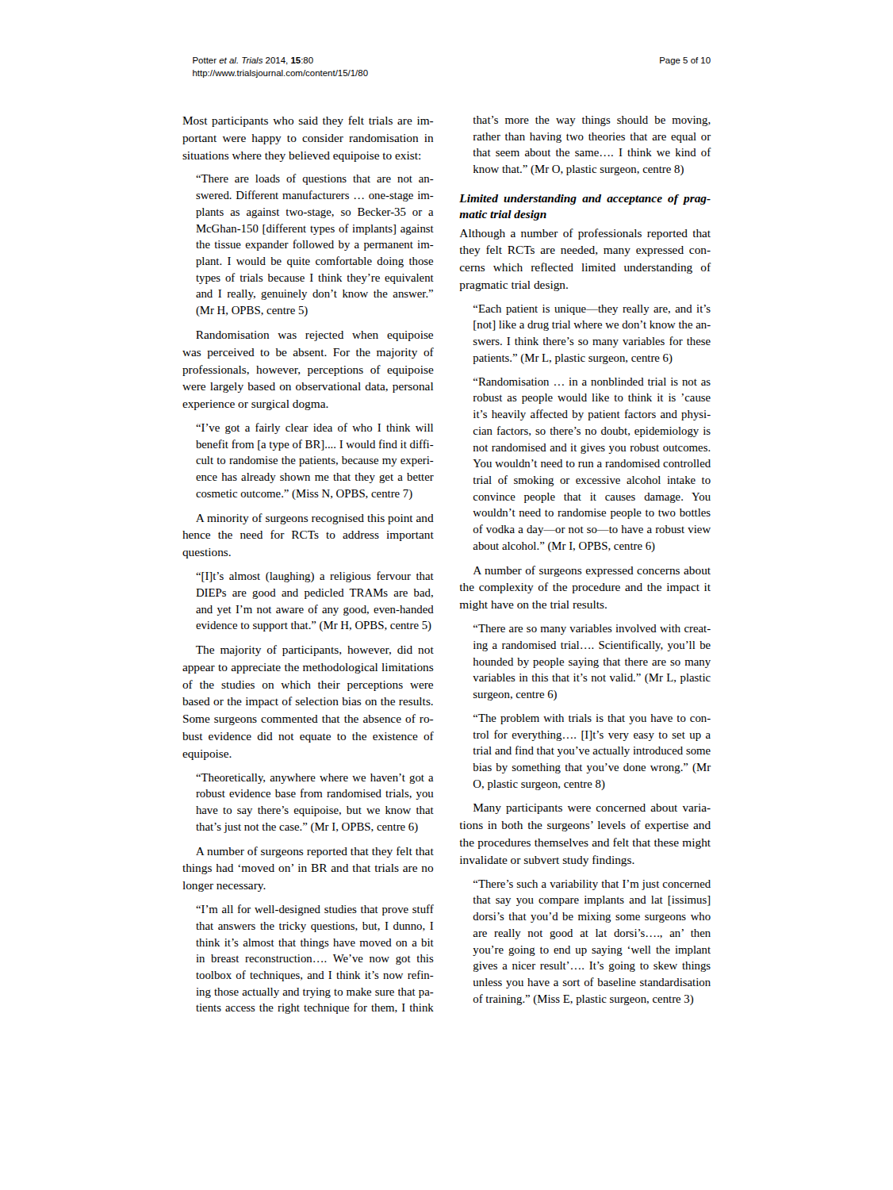Potter et al. Trials 2014, 15:80
http://www.trialsjournal.com/content/15/1/80
Page 5 of 10
Most participants who said they felt trials are important were happy to consider randomisation in situations where they believed equipoise to exist:
“There are loads of questions that are not answered. Different manufacturers … one-stage implants as against two-stage, so Becker-35 or a McGhan-150 [different types of implants] against the tissue expander followed by a permanent implant. I would be quite comfortable doing those types of trials because I think they’re equivalent and I really, genuinely don’t know the answer.” (Mr H, OPBS, centre 5)
Randomisation was rejected when equipoise was perceived to be absent. For the majority of professionals, however, perceptions of equipoise were largely based on observational data, personal experience or surgical dogma.
“I’ve got a fairly clear idea of who I think will benefit from [a type of BR].... I would find it difficult to randomise the patients, because my experience has already shown me that they get a better cosmetic outcome.” (Miss N, OPBS, centre 7)
A minority of surgeons recognised this point and hence the need for RCTs to address important questions.
“[I]t’s almost (laughing) a religious fervour that DIEPs are good and pedicled TRAMs are bad, and yet I’m not aware of any good, even-handed evidence to support that.” (Mr H, OPBS, centre 5)
The majority of participants, however, did not appear to appreciate the methodological limitations of the studies on which their perceptions were based or the impact of selection bias on the results. Some surgeons commented that the absence of robust evidence did not equate to the existence of equipoise.
“Theoretically, anywhere where we haven’t got a robust evidence base from randomised trials, you have to say there’s equipoise, but we know that that’s just not the case.” (Mr I, OPBS, centre 6)
A number of surgeons reported that they felt that things had ‘moved on’ in BR and that trials are no longer necessary.
“I’m all for well-designed studies that prove stuff that answers the tricky questions, but, I dunno, I think it’s almost that things have moved on a bit in breast reconstruction…. We’ve now got this toolbox of techniques, and I think it’s now refining those actually and trying to make sure that patients access the right technique for them, I think that’s more the way things should be moving, rather than having two theories that are equal or that seem about the same…. I think we kind of know that.” (Mr O, plastic surgeon, centre 8)
Limited understanding and acceptance of pragmatic trial design
Although a number of professionals reported that they felt RCTs are needed, many expressed concerns which reflected limited understanding of pragmatic trial design.
“Each patient is unique—they really are, and it’s [not] like a drug trial where we don’t know the answers. I think there’s so many variables for these patients.” (Mr L, plastic surgeon, centre 6)
“Randomisation … in a nonblinded trial is not as robust as people would like to think it is ’cause it’s heavily affected by patient factors and physician factors, so there’s no doubt, epidemiology is not randomised and it gives you robust outcomes. You wouldn’t need to run a randomised controlled trial of smoking or excessive alcohol intake to convince people that it causes damage. You wouldn’t need to randomise people to two bottles of vodka a day—or not so—to have a robust view about alcohol.” (Mr I, OPBS, centre 6)
A number of surgeons expressed concerns about the complexity of the procedure and the impact it might have on the trial results.
“There are so many variables involved with creating a randomised trial…. Scientifically, you’ll be hounded by people saying that there are so many variables in this that it’s not valid.” (Mr L, plastic surgeon, centre 6)
“The problem with trials is that you have to control for everything…. [I]t’s very easy to set up a trial and find that you’ve actually introduced some bias by something that you’ve done wrong.” (Mr O, plastic surgeon, centre 8)
Many participants were concerned about variations in both the surgeons’ levels of expertise and the procedures themselves and felt that these might invalidate or subvert study findings.
“There’s such a variability that I’m just concerned that say you compare implants and lat [issimus] dorsi’s that you’d be mixing some surgeons who are really not good at lat dorsi’s…., an’ then you’re going to end up saying ‘well the implant gives a nicer result’…. It’s going to skew things unless you have a sort of baseline standardisation of training.” (Miss E, plastic surgeon, centre 3)